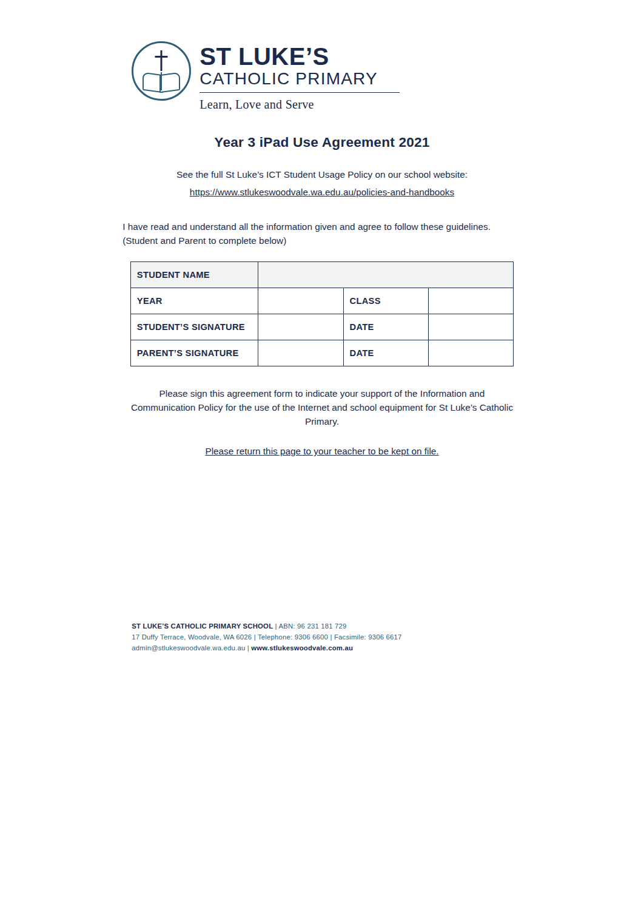ST LUKE’S
CATHOLIC PRIMARY
Learn, Love and Serve
Year 3 iPad Use Agreement 2021
See the full St Luke’s ICT Student Usage Policy on our school website:
https://www.stlukeswoodvale.wa.edu.au/policies-and-handbooks
I have read and understand all the information given and agree to follow these guidelines.(Student and Parent to complete below)
| STUDENT NAME | |
| YEAR | | CLASS | |
| STUDENT’S SIGNATURE | | DATE | |
| PARENT’S SIGNATURE | | DATE | |
Please sign this agreement form to indicate your support of the Information and Communication Policy for the use of the Internet and school equipment for St Luke’s Catholic Primary.
Please return this page to your teacher to be kept on file.
ST LUKE’S CATHOLIC PRIMARY SCHOOL | ABN: 96 231 181 729
17 Duffy Terrace, Woodvale, WA 6026 | Telephone: 9306 6600 | Facsimile: 9306 6617
admin@stlukeswoodvale.wa.edu.au | www.stlukeswoodvale.com.au